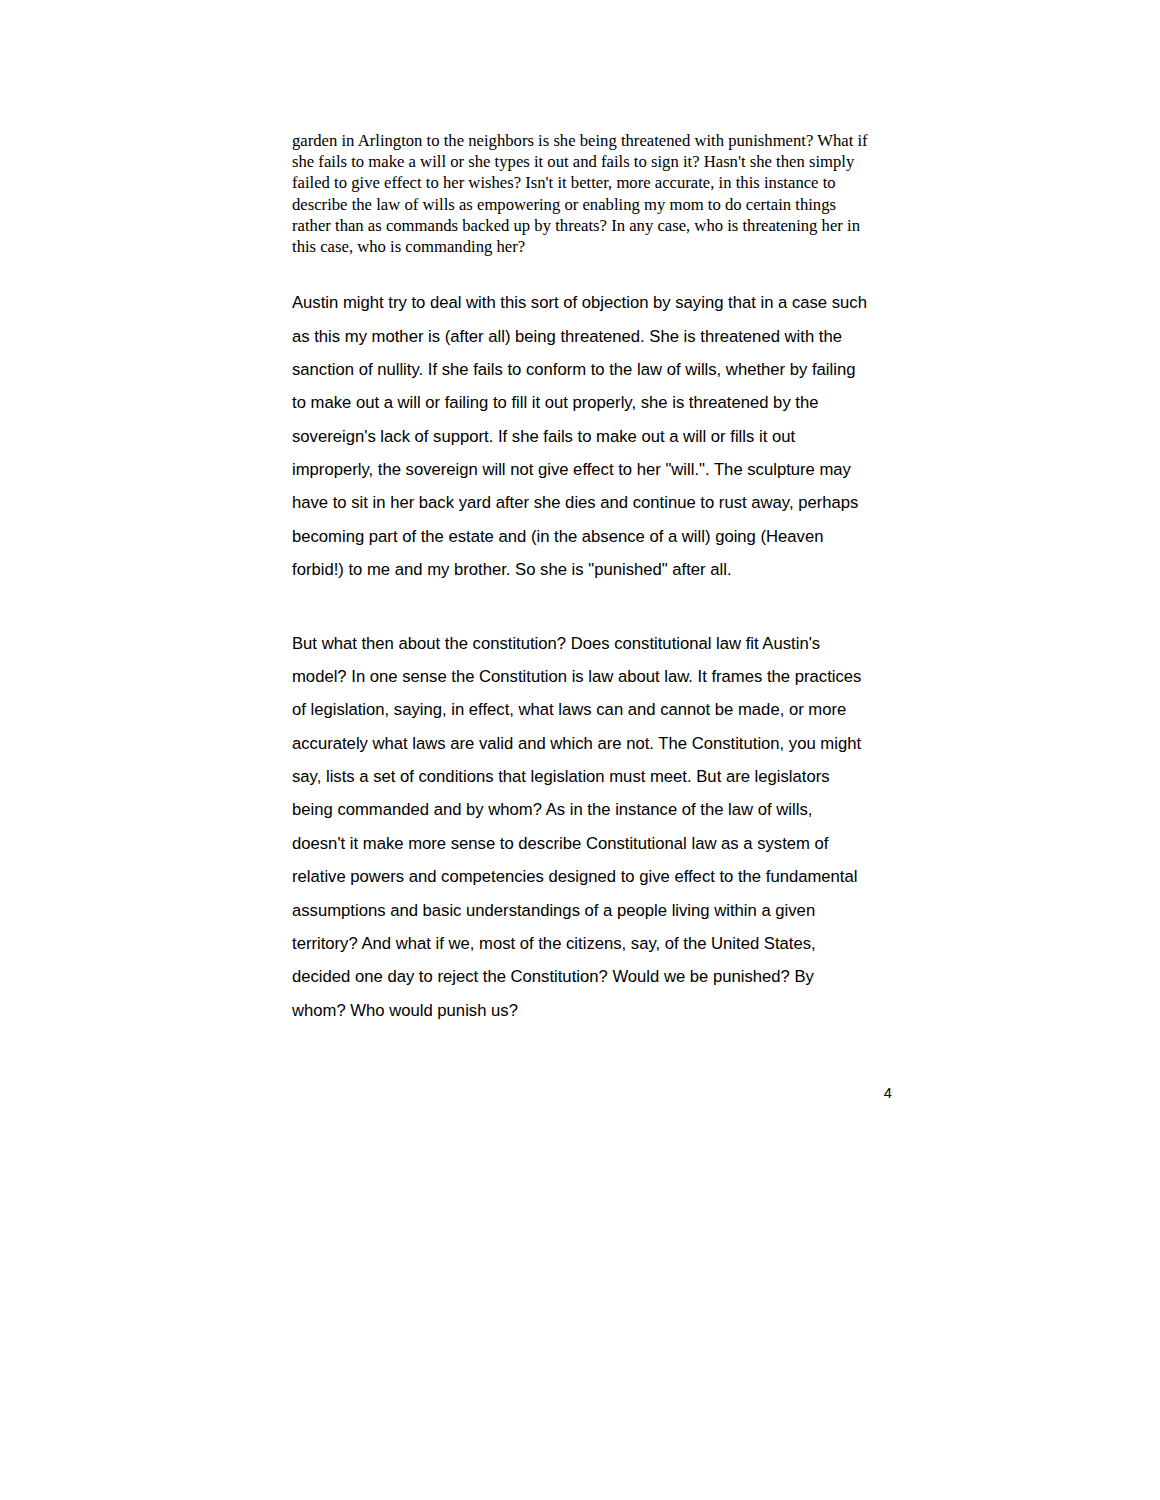garden in Arlington to the neighbors is she being threatened with punishment? What if she fails to make a will or she types it out and fails to sign it? Hasn't she then simply failed to give effect to her wishes? Isn't it better, more accurate, in this instance to describe the law of wills as empowering or enabling my mom to do certain things rather than as commands backed up by threats? In any case, who is threatening her in this case, who is commanding her?
Austin might try to deal with this sort of objection by saying that in a case such as this my mother is (after all) being threatened. She is threatened with the sanction of nullity. If she fails to conform to the law of wills, whether by failing to make out a will or failing to fill it out properly, she is threatened by the sovereign's lack of support. If she fails to make out a will or fills it out improperly, the sovereign will not give effect to her "will.". The sculpture may have to sit in her back yard after she dies and continue to rust away, perhaps becoming part of the estate and (in the absence of a will) going (Heaven forbid!) to me and my brother. So she is "punished" after all.
But what then about the constitution? Does constitutional law fit Austin's model? In one sense the Constitution is law about law. It frames the practices of legislation, saying, in effect, what laws can and cannot be made, or more accurately what laws are valid and which are not. The Constitution, you might say, lists a set of conditions that legislation must meet. But are legislators being commanded and by whom? As in the instance of the law of wills, doesn't it make more sense to describe Constitutional law as a system of relative powers and competencies designed to give effect to the fundamental assumptions and basic understandings of a people living within a given territory? And what if we, most of the citizens, say, of the United States, decided one day to reject the Constitution? Would we be punished? By whom? Who would punish us?
4